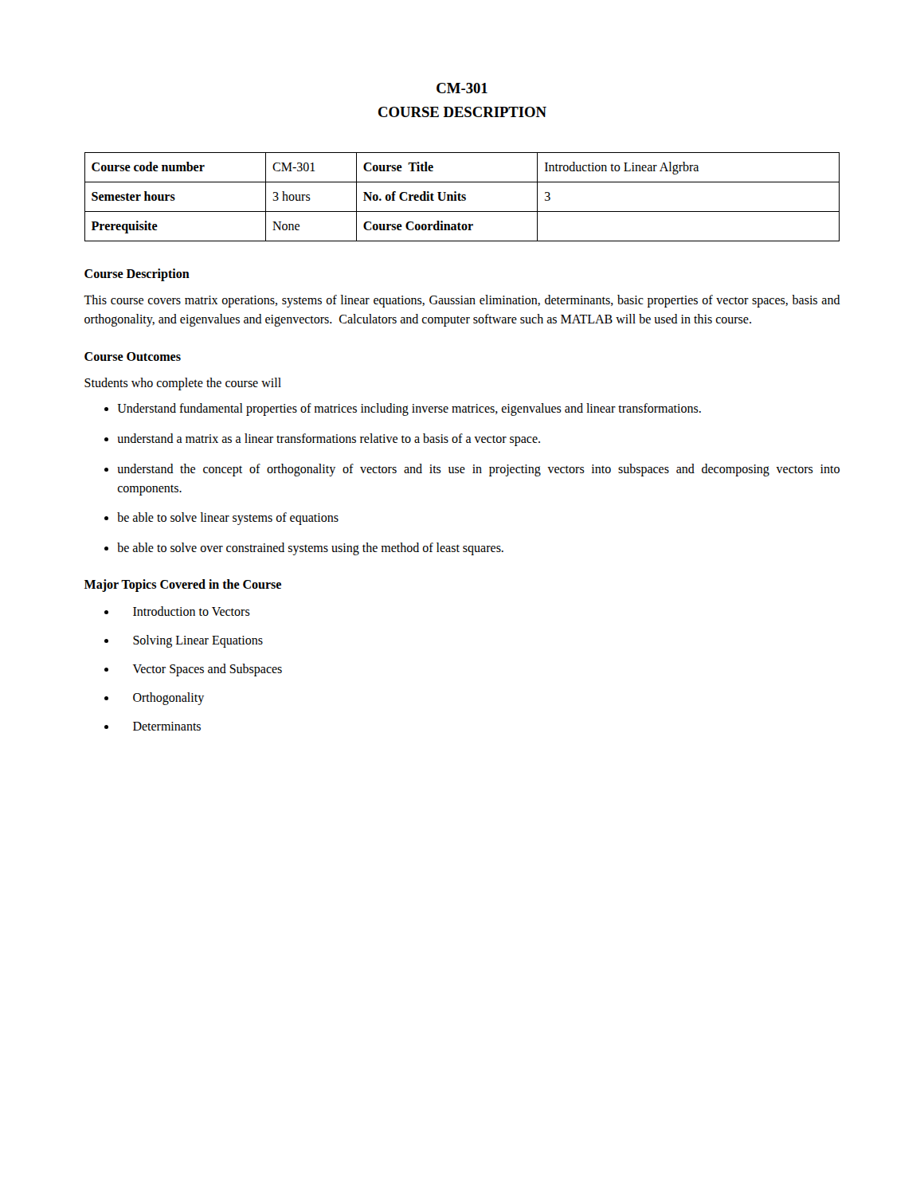CM-301COURSE DESCRIPTION
| Course code number | CM-301 | Course Title | Introduction to Linear Algrbra |
| Semester hours | 3 hours | No. of Credit Units | 3 |
| Prerequisite | None | Course Coordinator | |
Course Description
This course covers matrix operations, systems of linear equations, Gaussian elimination, determinants, basic properties of vector spaces, basis and orthogonality, and eigenvalues and eigenvectors. Calculators and computer software such as MATLAB will be used in this course.
Course Outcomes
Students who complete the course will
Understand fundamental properties of matrices including inverse matrices, eigenvalues and linear transformations.
understand a matrix as a linear transformations relative to a basis of a vector space.
understand the concept of orthogonality of vectors and its use in projecting vectors into subspaces and decomposing vectors into components.
be able to solve linear systems of equations
be able to solve over constrained systems using the method of least squares.
Major Topics Covered in the Course
Introduction to Vectors
Solving Linear Equations
Vector Spaces and Subspaces
Orthogonality
Determinants